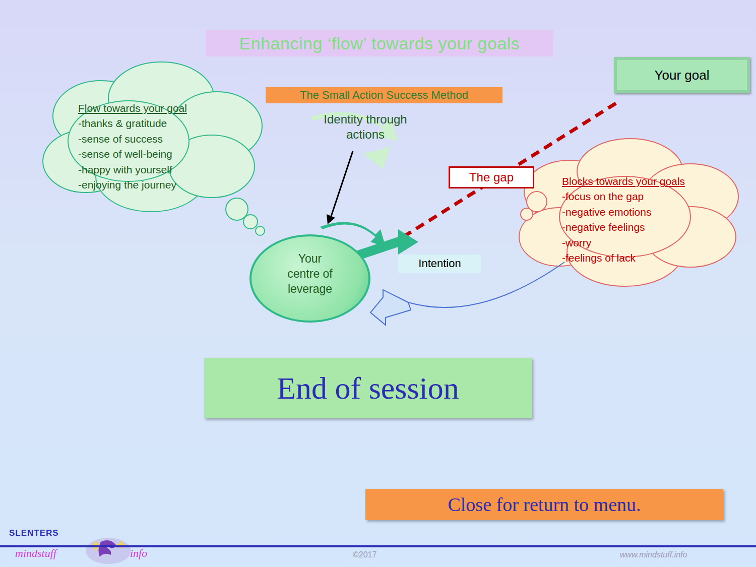Enhancing ‘flow’ towards your goals
Your goal
The Small Action Success Method
Identity through
actions
Flow towards your goal
-thanks & gratitude
-sense of success
-sense of well-being
-happy with yourself
-enjoying the journey
Blocks towards your goals
-focus on the gap
-negative emotions
-negative feelings
-worry
-feelings of lack
The gap
Intention
Your
centre of
leverage
End of session
Close for return to menu.
SLENTERS
mindstuff
info
©2017
www.mindstuff.info